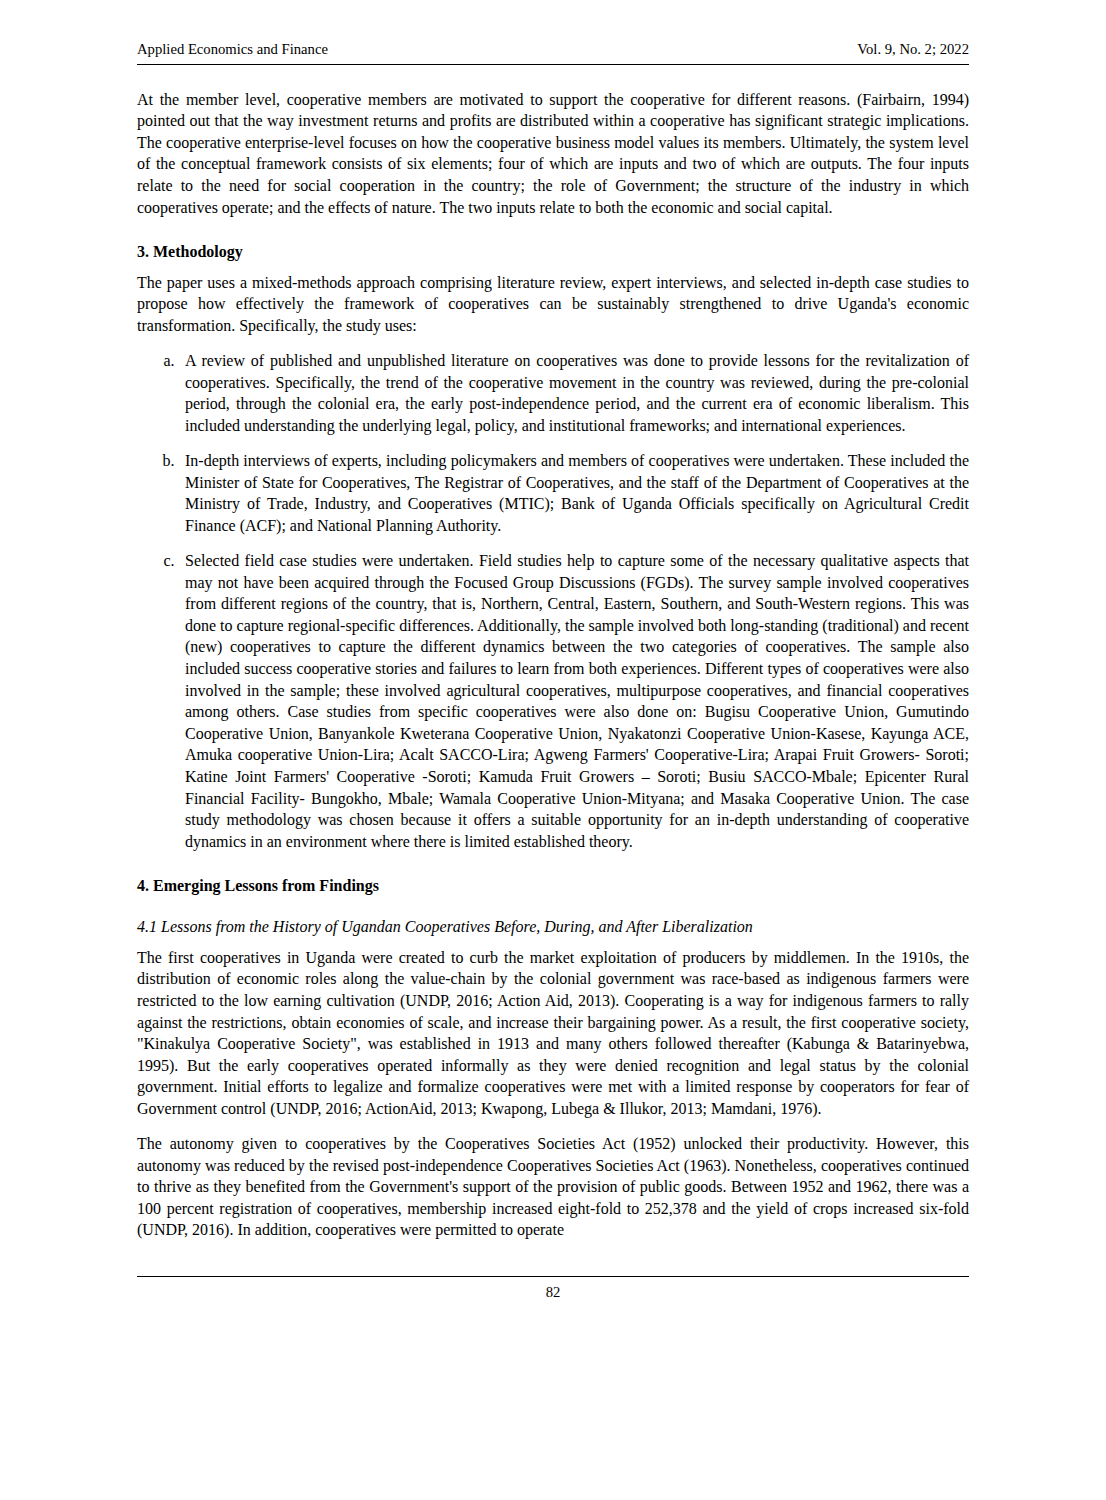Applied Economics and Finance Vol. 9, No. 2; 2022
At the member level, cooperative members are motivated to support the cooperative for different reasons. (Fairbairn, 1994) pointed out that the way investment returns and profits are distributed within a cooperative has significant strategic implications. The cooperative enterprise-level focuses on how the cooperative business model values its members. Ultimately, the system level of the conceptual framework consists of six elements; four of which are inputs and two of which are outputs. The four inputs relate to the need for social cooperation in the country; the role of Government; the structure of the industry in which cooperatives operate; and the effects of nature. The two inputs relate to both the economic and social capital.
3. Methodology
The paper uses a mixed-methods approach comprising literature review, expert interviews, and selected in-depth case studies to propose how effectively the framework of cooperatives can be sustainably strengthened to drive Uganda's economic transformation. Specifically, the study uses:
A review of published and unpublished literature on cooperatives was done to provide lessons for the revitalization of cooperatives. Specifically, the trend of the cooperative movement in the country was reviewed, during the pre-colonial period, through the colonial era, the early post-independence period, and the current era of economic liberalism. This included understanding the underlying legal, policy, and institutional frameworks; and international experiences.
In-depth interviews of experts, including policymakers and members of cooperatives were undertaken. These included the Minister of State for Cooperatives, The Registrar of Cooperatives, and the staff of the Department of Cooperatives at the Ministry of Trade, Industry, and Cooperatives (MTIC); Bank of Uganda Officials specifically on Agricultural Credit Finance (ACF); and National Planning Authority.
Selected field case studies were undertaken. Field studies help to capture some of the necessary qualitative aspects that may not have been acquired through the Focused Group Discussions (FGDs). The survey sample involved cooperatives from different regions of the country, that is, Northern, Central, Eastern, Southern, and South-Western regions. This was done to capture regional-specific differences. Additionally, the sample involved both long-standing (traditional) and recent (new) cooperatives to capture the different dynamics between the two categories of cooperatives. The sample also included success cooperative stories and failures to learn from both experiences. Different types of cooperatives were also involved in the sample; these involved agricultural cooperatives, multipurpose cooperatives, and financial cooperatives among others. Case studies from specific cooperatives were also done on: Bugisu Cooperative Union, Gumutindo Cooperative Union, Banyankole Kweterana Cooperative Union, Nyakatonzi Cooperative Union-Kasese, Kayunga ACE, Amuka cooperative Union-Lira; Acalt SACCO-Lira; Agweng Farmers' Cooperative-Lira; Arapai Fruit Growers- Soroti; Katine Joint Farmers' Cooperative -Soroti; Kamuda Fruit Growers – Soroti; Busiu SACCO-Mbale; Epicenter Rural Financial Facility- Bungokho, Mbale; Wamala Cooperative Union-Mityana; and Masaka Cooperative Union. The case study methodology was chosen because it offers a suitable opportunity for an in-depth understanding of cooperative dynamics in an environment where there is limited established theory.
4. Emerging Lessons from Findings
4.1 Lessons from the History of Ugandan Cooperatives Before, During, and After Liberalization
The first cooperatives in Uganda were created to curb the market exploitation of producers by middlemen. In the 1910s, the distribution of economic roles along the value-chain by the colonial government was race-based as indigenous farmers were restricted to the low earning cultivation (UNDP, 2016; Action Aid, 2013). Cooperating is a way for indigenous farmers to rally against the restrictions, obtain economies of scale, and increase their bargaining power. As a result, the first cooperative society, "Kinakulya Cooperative Society", was established in 1913 and many others followed thereafter (Kabunga & Batarinyebwa, 1995). But the early cooperatives operated informally as they were denied recognition and legal status by the colonial government. Initial efforts to legalize and formalize cooperatives were met with a limited response by cooperators for fear of Government control (UNDP, 2016; ActionAid, 2013; Kwapong, Lubega & Illukor, 2013; Mamdani, 1976).
The autonomy given to cooperatives by the Cooperatives Societies Act (1952) unlocked their productivity. However, this autonomy was reduced by the revised post-independence Cooperatives Societies Act (1963). Nonetheless, cooperatives continued to thrive as they benefited from the Government's support of the provision of public goods. Between 1952 and 1962, there was a 100 percent registration of cooperatives, membership increased eight-fold to 252,378 and the yield of crops increased six-fold (UNDP, 2016). In addition, cooperatives were permitted to operate
82